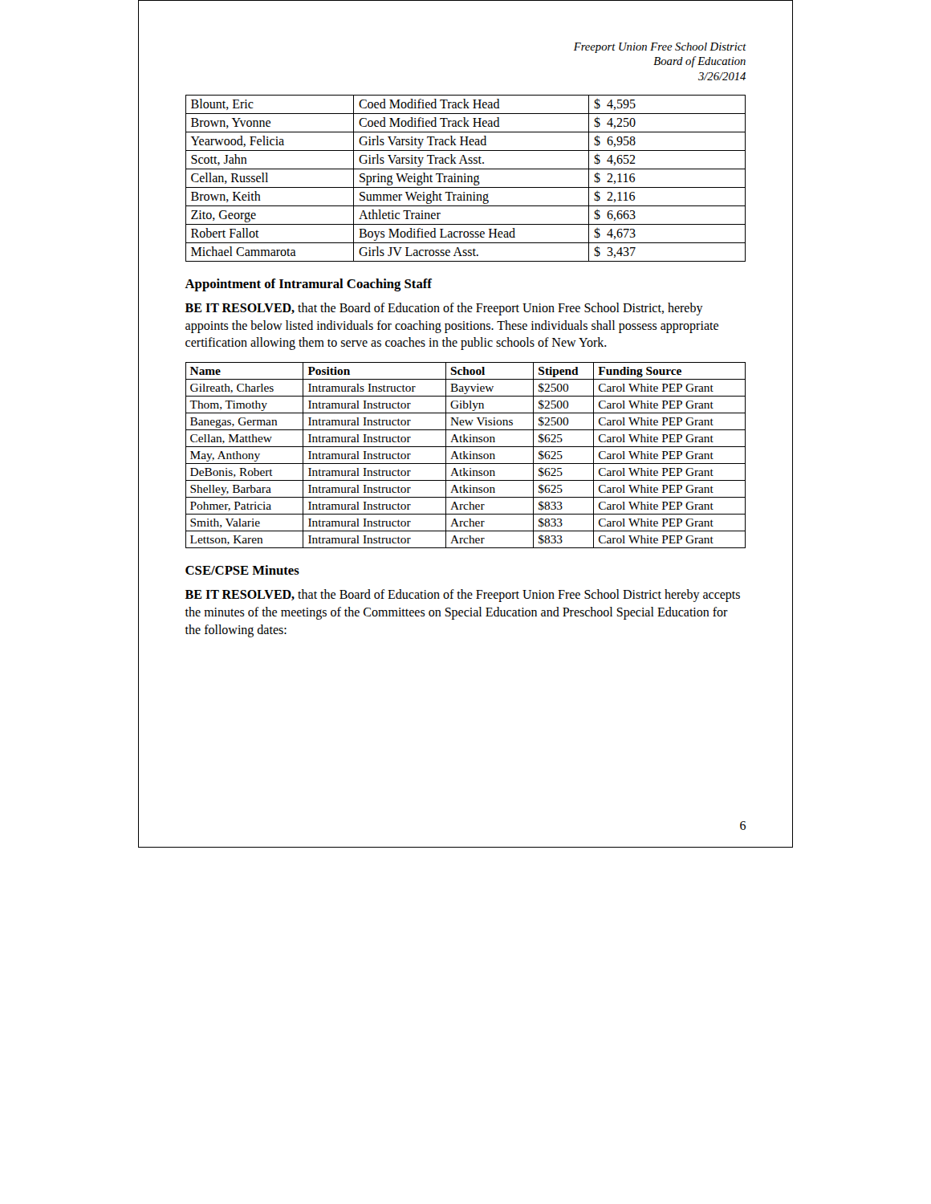Freeport Union Free School District
Board of Education
3/26/2014
| Blount, Eric | Coed Modified Track Head | $ 4,595 |
| Brown, Yvonne | Coed Modified Track Head | $ 4,250 |
| Yearwood, Felicia | Girls Varsity Track Head | $ 6,958 |
| Scott, Jahn | Girls Varsity Track Asst. | $ 4,652 |
| Cellan, Russell | Spring Weight Training | $ 2,116 |
| Brown, Keith | Summer Weight Training | $ 2,116 |
| Zito, George | Athletic Trainer | $ 6,663 |
| Robert Fallot | Boys Modified Lacrosse Head | $ 4,673 |
| Michael Cammarota | Girls JV Lacrosse Asst. | $ 3,437 |
Appointment of Intramural Coaching Staff
BE IT RESOLVED, that the Board of Education of the Freeport Union Free School District, hereby appoints the below listed individuals for coaching positions. These individuals shall possess appropriate certification allowing them to serve as coaches in the public schools of New York.
| Name | Position | School | Stipend | Funding Source |
| --- | --- | --- | --- | --- |
| Gilreath, Charles | Intramurals Instructor | Bayview | $2500 | Carol White PEP Grant |
| Thom, Timothy | Intramural Instructor | Giblyn | $2500 | Carol White PEP Grant |
| Banegas, German | Intramural Instructor | New Visions | $2500 | Carol White PEP Grant |
| Cellan, Matthew | Intramural Instructor | Atkinson | $625 | Carol White PEP Grant |
| May, Anthony | Intramural Instructor | Atkinson | $625 | Carol White PEP Grant |
| DeBonis, Robert | Intramural Instructor | Atkinson | $625 | Carol White PEP Grant |
| Shelley, Barbara | Intramural Instructor | Atkinson | $625 | Carol White PEP Grant |
| Pohmer, Patricia | Intramural Instructor | Archer | $833 | Carol White PEP Grant |
| Smith, Valarie | Intramural Instructor | Archer | $833 | Carol White PEP Grant |
| Lettson, Karen | Intramural Instructor | Archer | $833 | Carol White PEP Grant |
CSE/CPSE Minutes
BE IT RESOLVED, that the Board of Education of the Freeport Union Free School District hereby accepts the minutes of the meetings of the Committees on Special Education and Preschool Special Education for the following dates:
6